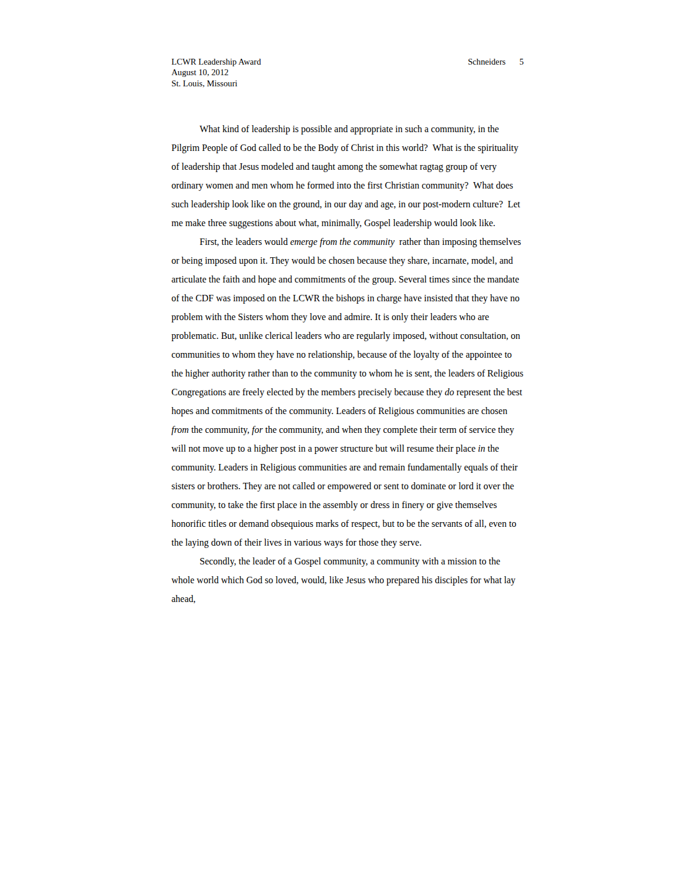LCWR Leadership Award
Schneiders5
August 10, 2012
St. Louis, Missouri
What kind of leadership is possible and appropriate in such a community, in the Pilgrim People of God called to be the Body of Christ in this world? What is the spirituality of leadership that Jesus modeled and taught among the somewhat ragtag group of very ordinary women and men whom he formed into the first Christian community? What does such leadership look like on the ground, in our day and age, in our post-modern culture? Let me make three suggestions about what, minimally, Gospel leadership would look like.
First, the leaders would emerge from the community rather than imposing themselves or being imposed upon it. They would be chosen because they share, incarnate, model, and articulate the faith and hope and commitments of the group. Several times since the mandate of the CDF was imposed on the LCWR the bishops in charge have insisted that they have no problem with the Sisters whom they love and admire. It is only their leaders who are problematic. But, unlike clerical leaders who are regularly imposed, without consultation, on communities to whom they have no relationship, because of the loyalty of the appointee to the higher authority rather than to the community to whom he is sent, the leaders of Religious Congregations are freely elected by the members precisely because they do represent the best hopes and commitments of the community. Leaders of Religious communities are chosen from the community, for the community, and when they complete their term of service they will not move up to a higher post in a power structure but will resume their place in the community. Leaders in Religious communities are and remain fundamentally equals of their sisters or brothers. They are not called or empowered or sent to dominate or lord it over the community, to take the first place in the assembly or dress in finery or give themselves honorific titles or demand obsequious marks of respect, but to be the servants of all, even to the laying down of their lives in various ways for those they serve.
Secondly, the leader of a Gospel community, a community with a mission to the whole world which God so loved, would, like Jesus who prepared his disciples for what lay ahead,